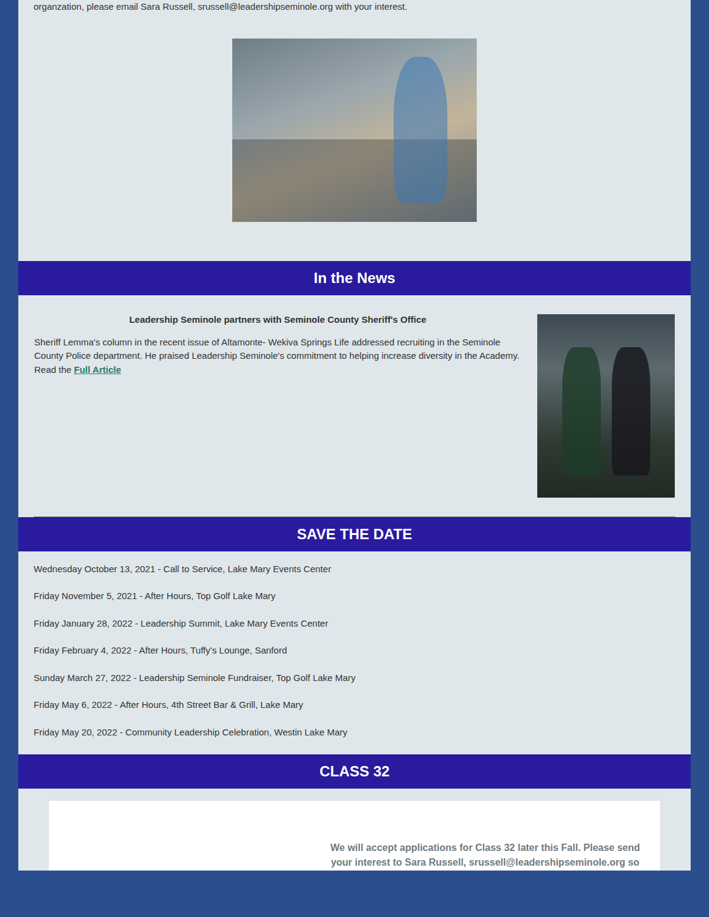organzation, please email Sara Russell, srussell@leadershipseminole.org with your interest.
In the News
| Leadership Seminole partners with Seminole County Sheriff's Office Sheriff Lemma's column in the recent issue of Altamonte- Wekiva Springs Life addressed recruiting in the Seminole County Police department. He praised Leadership Seminole's commitment to helping increase diversity in the Academy. Read the Full Article | |
SAVE THE DATE
Wednesday October 13, 2021 - Call to Service, Lake Mary Events Center
Friday November 5, 2021 - After Hours, Top Golf Lake Mary
Friday January 28, 2022 - Leadership Summit, Lake Mary Events Center
Friday February 4, 2022 - After Hours, Tuffy's Lounge, Sanford
Sunday March 27, 2022 - Leadership Seminole Fundraiser, Top Golf Lake Mary
Friday May 6, 2022 - After Hours, 4th Street Bar & Grill, Lake Mary
Friday May 20, 2022 - Community Leadership Celebration, Westin Lake Mary
CLASS 32
| | We will accept applications for Class 32 later this Fall. Please send your interest to Sara Russell, srussell@leadershipseminole.org so |